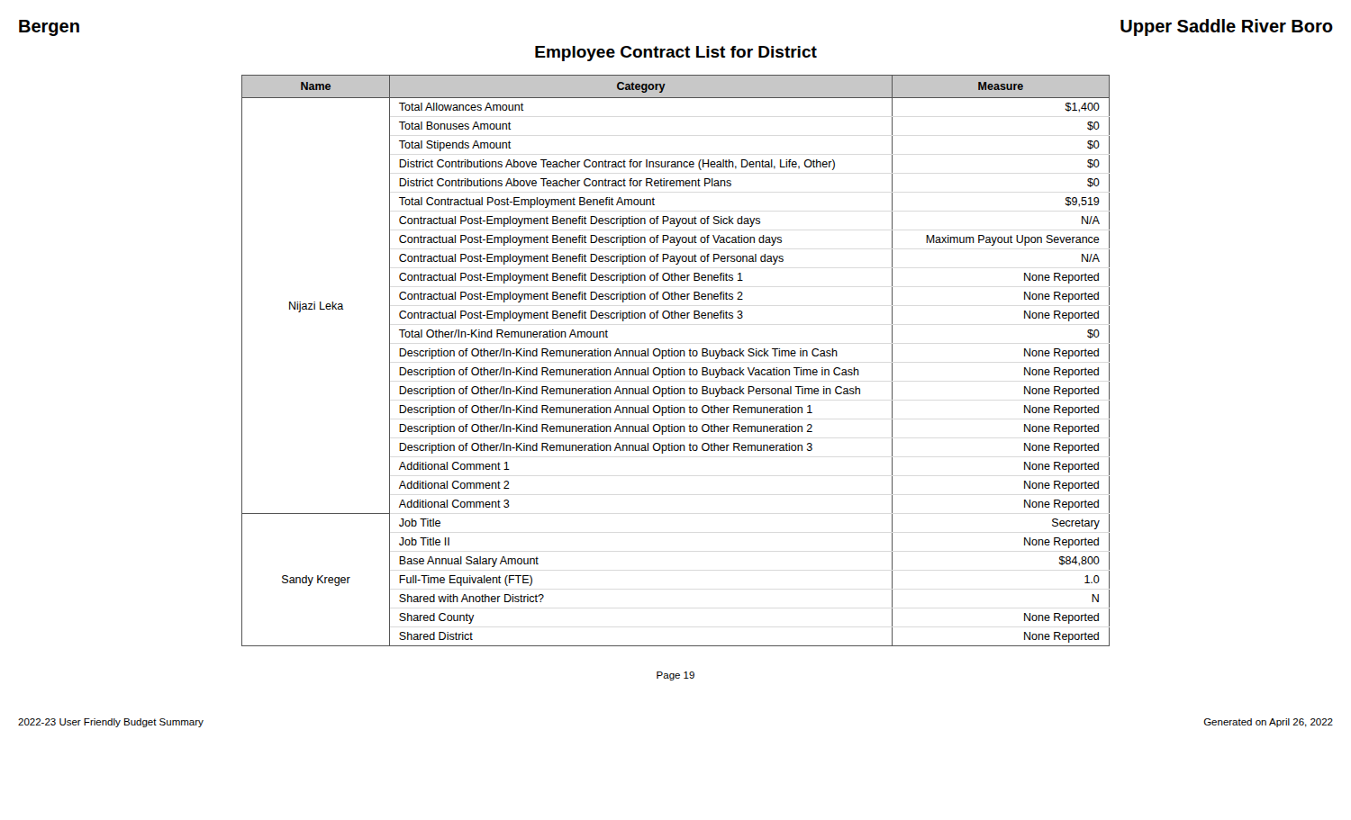Bergen Upper Saddle River Boro
Employee Contract List for District
| Name | Category | Measure |
| --- | --- | --- |
| Nijazi Leka | Total Allowances Amount | $1,400 |
| Total Bonuses Amount | $0 |
| Total Stipends Amount | $0 |
| District Contributions Above Teacher Contract for Insurance (Health, Dental, Life, Other) | $0 |
| District Contributions Above Teacher Contract for Retirement Plans | $0 |
| Total Contractual Post-Employment Benefit Amount | $9,519 |
| Contractual Post-Employment Benefit Description of Payout of Sick days | N/A |
| Contractual Post-Employment Benefit Description of Payout of Vacation days | Maximum Payout Upon Severance |
| Contractual Post-Employment Benefit Description of Payout of Personal days | N/A |
| Contractual Post-Employment Benefit Description of Other Benefits 1 | None Reported |
| Contractual Post-Employment Benefit Description of Other Benefits 2 | None Reported |
| Contractual Post-Employment Benefit Description of Other Benefits 3 | None Reported |
| Total Other/In-Kind Remuneration Amount | $0 |
| Description of Other/In-Kind Remuneration Annual Option to Buyback Sick Time in Cash | None Reported |
| Description of Other/In-Kind Remuneration Annual Option to Buyback Vacation Time in Cash | None Reported |
| Description of Other/In-Kind Remuneration Annual Option to Buyback Personal Time in Cash | None Reported |
| Description of Other/In-Kind Remuneration Annual Option to Other Remuneration 1 | None Reported |
| Description of Other/In-Kind Remuneration Annual Option to Other Remuneration 2 | None Reported |
| Description of Other/In-Kind Remuneration Annual Option to Other Remuneration 3 | None Reported |
| Additional Comment 1 | None Reported |
| Additional Comment 2 | None Reported |
| Additional Comment 3 | None Reported |
| Sandy Kreger | Job Title | Secretary |
| Job Title II | None Reported |
| Base Annual Salary Amount | $84,800 |
| Full-Time Equivalent (FTE) | 1.0 |
| Shared with Another District? | N |
| Shared County | None Reported |
| Shared District | None Reported |
Page 19
2022-23 User Friendly Budget Summary Generated on April 26, 2022